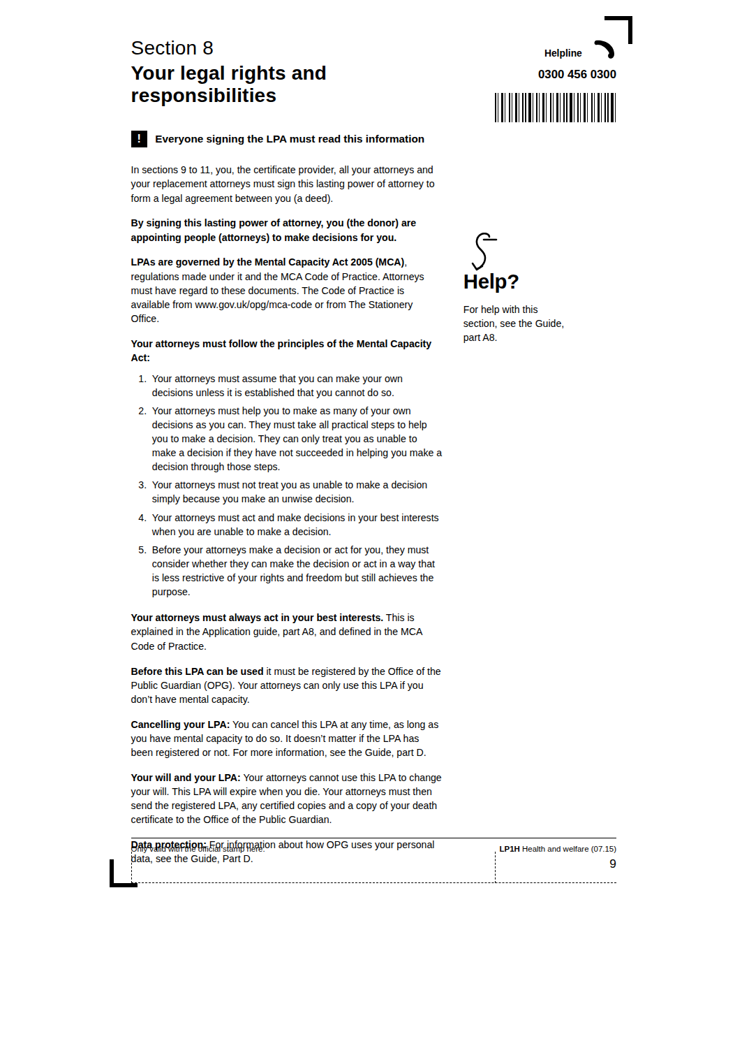Section 8 Your legal rights and responsibilities
!
Everyone signing the LPA must read this information
In sections 9 to 11, you, the certificate provider, all your attorneys and your replacement attorneys must sign this lasting power of attorney to form a legal agreement between you (a deed).
By signing this lasting power of attorney, you (the donor) are appointing people (attorneys) to make decisions for you.
LPAs are governed by the Mental Capacity Act 2005 (MCA), regulations made under it and the MCA Code of Practice. Attorneys must have regard to these documents. The Code of Practice is available from www.gov.uk/opg/mca-code or from The Stationery Office.
Your attorneys must follow the principles of the Mental Capacity Act:
Your attorneys must assume that you can make your own decisions unless it is established that you cannot do so.
Your attorneys must help you to make as many of your own decisions as you can. They must take all practical steps to help you to make a decision. They can only treat you as unable to make a decision if they have not succeeded in helping you make a decision through those steps.
Your attorneys must not treat you as unable to make a decision simply because you make an unwise decision.
Your attorneys must act and make decisions in your best interests when you are unable to make a decision.
Before your attorneys make a decision or act for you, they must consider whether they can make the decision or act in a way that is less restrictive of your rights and freedom but still achieves the purpose.
Your attorneys must always act in your best interests. This is explained in the Application guide, part A8, and defined in the MCA Code of Practice.
Before this LPA can be used it must be registered by the Office of the Public Guardian (OPG). Your attorneys can only use this LPA if you don’t have mental capacity.
Cancelling your LPA: You can cancel this LPA at any time, as long as you have mental capacity to do so. It doesn’t matter if the LPA has been registered or not. For more information, see the Guide, part D.
Your will and your LPA: Your attorneys cannot use this LPA to change your will. This LPA will expire when you die. Your attorneys must then send the registered LPA, any certified copies and a copy of your death certificate to the Office of the Public Guardian.
Data protection: For information about how OPG uses your personal data, see the Guide, Part D.
Helpline
0300 456 0300
Help?
For help with this section, see the Guide, part A8.
Only valid with the official stamp here.
LP1H Health and welfare (07.15)
9